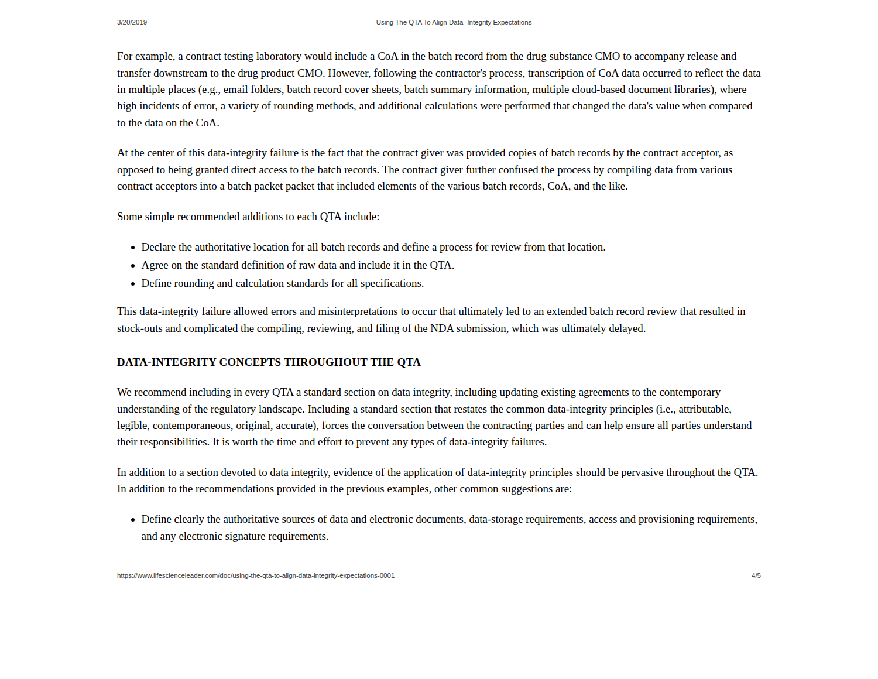3/20/2019 Using The QTA To Align Data -Integrity Expectations
For example, a contract testing laboratory would include a CoA in the batch record from the drug substance CMO to accompany release and transfer downstream to the drug product CMO. However, following the contractor's process, transcription of CoA data occurred to reflect the data in multiple places (e.g., email folders, batch record cover sheets, batch summary information, multiple cloud-based document libraries), where high incidents of error, a variety of rounding methods, and additional calculations were performed that changed the data's value when compared to the data on the CoA.
At the center of this data-integrity failure is the fact that the contract giver was provided copies of batch records by the contract acceptor, as opposed to being granted direct access to the batch records. The contract giver further confused the process by compiling data from various contract acceptors into a batch packet packet that included elements of the various batch records, CoA, and the like.
Some simple recommended additions to each QTA include:
Declare the authoritative location for all batch records and define a process for review from that location.
Agree on the standard definition of raw data and include it in the QTA.
Define rounding and calculation standards for all specifications.
This data-integrity failure allowed errors and misinterpretations to occur that ultimately led to an extended batch record review that resulted in stock-outs and complicated the compiling, reviewing, and filing of the NDA submission, which was ultimately delayed.
DATA-INTEGRITY CONCEPTS THROUGHOUT THE QTA
We recommend including in every QTA a standard section on data integrity, including updating existing agreements to the contemporary understanding of the regulatory landscape. Including a standard section that restates the common data-integrity principles (i.e., attributable, legible, contemporaneous, original, accurate), forces the conversation between the contracting parties and can help ensure all parties understand their responsibilities. It is worth the time and effort to prevent any types of data-integrity failures.
In addition to a section devoted to data integrity, evidence of the application of data-integrity principles should be pervasive throughout the QTA. In addition to the recommendations provided in the previous examples, other common suggestions are:
Define clearly the authoritative sources of data and electronic documents, data-storage requirements, access and provisioning requirements, and any electronic signature requirements.
https://www.lifescienceleader.com/doc/using-the-qta-to-align-data-integrity-expectations-0001 4/5